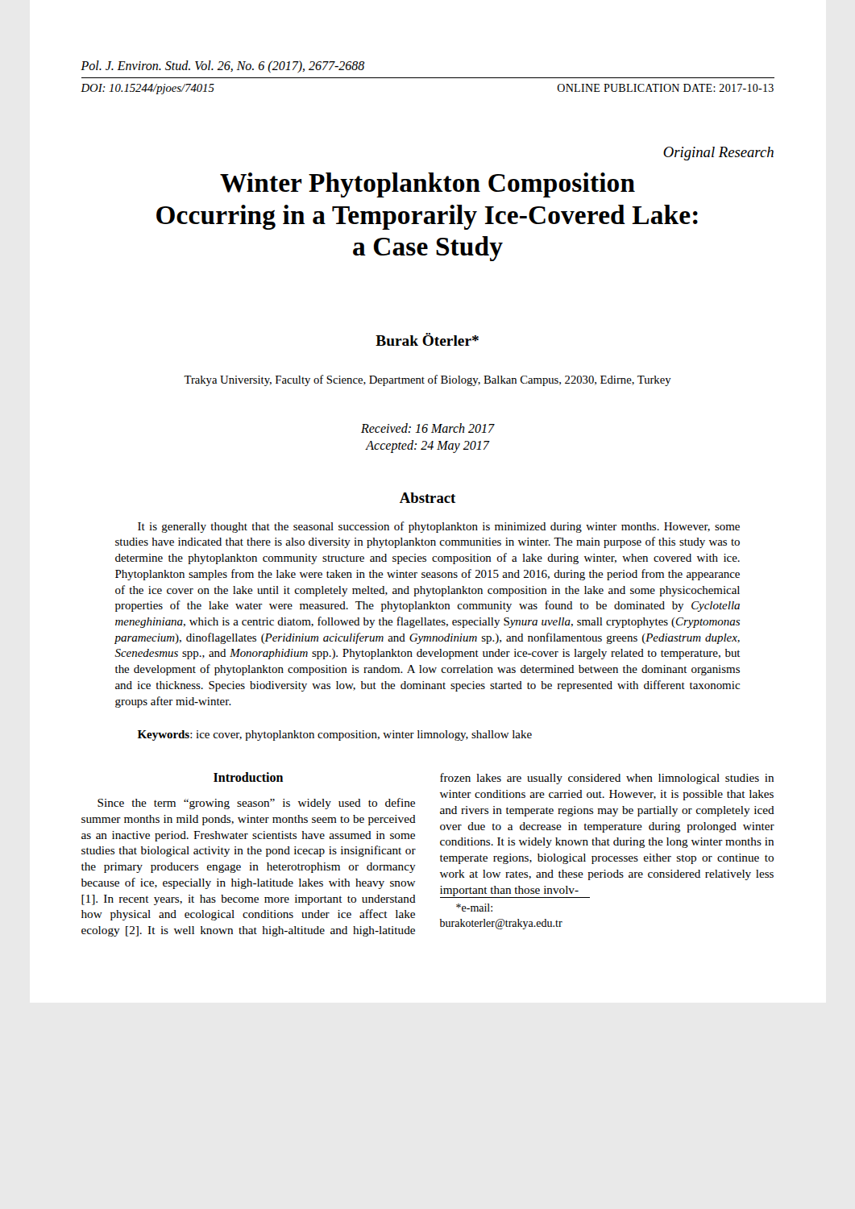Pol. J. Environ. Stud. Vol. 26, No. 6 (2017), 2677-2688
DOI: 10.15244/pjoes/74015 ONLINE PUBLICATION DATE: 2017-10-13
Original Research
Winter Phytoplankton Composition
Occurring in a Temporarily Ice-Covered Lake:
a Case Study
Burak Öterler*
Trakya University, Faculty of Science, Department of Biology, Balkan Campus, 22030, Edirne, Turkey
Received: 16 March 2017
Accepted: 24 May 2017
Abstract
It is generally thought that the seasonal succession of phytoplankton is minimized during winter months. However, some studies have indicated that there is also diversity in phytoplankton communities in winter. The main purpose of this study was to determine the phytoplankton community structure and species composition of a lake during winter, when covered with ice. Phytoplankton samples from the lake were taken in the winter seasons of 2015 and 2016, during the period from the appearance of the ice cover on the lake until it completely melted, and phytoplankton composition in the lake and some physicochemical properties of the lake water were measured. The phytoplankton community was found to be dominated by Cyclotella meneghiniana, which is a centric diatom, followed by the flagellates, especially Synura uvella, small cryptophytes (Cryptomonas paramecium), dinoflagellates (Peridinium aciculiferum and Gymnodinium sp.), and nonfilamentous greens (Pediastrum duplex, Scenedesmus spp., and Monoraphidium spp.). Phytoplankton development under ice-cover is largely related to temperature, but the development of phytoplankton composition is random. A low correlation was determined between the dominant organisms and ice thickness. Species biodiversity was low, but the dominant species started to be represented with different taxonomic groups after mid-winter.
Keywords: ice cover, phytoplankton composition, winter limnology, shallow lake
Introduction
Since the term “growing season” is widely used to define summer months in mild ponds, winter months seem to be perceived as an inactive period. Freshwater scientists have assumed in some studies that biological activity in the pond icecap is insignificant or the primary producers engage in heterotrophism or dormancy because of ice, especially in high-latitude lakes with heavy snow [1]. In recent years, it has become more important to understand how physical and ecological conditions under ice affect lake ecology [2]. It is well known that high-altitude and high-latitude frozen lakes are usually considered when limnological studies in winter conditions are carried out. However, it is possible that lakes and rivers in temperate regions may be partially or completely iced over due to a decrease in temperature during prolonged winter conditions. It is widely known that during the long winter months in temperate regions, biological processes either stop or continue to work at low rates, and these periods are considered relatively less important than those involv-
*e-mail: burakoterler@trakya.edu.tr